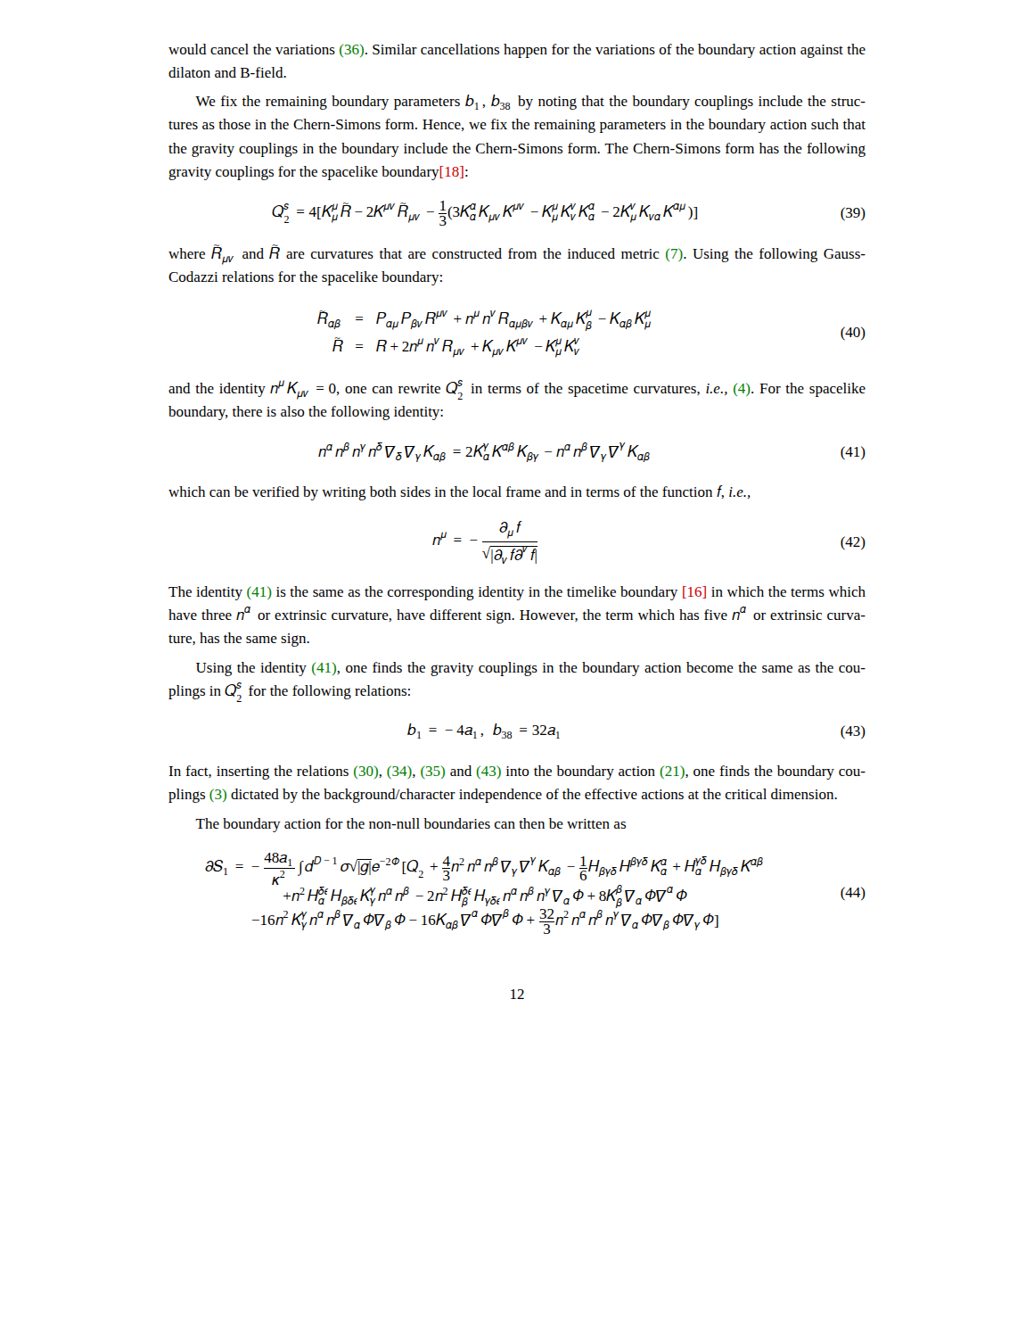would cancel the variations (36). Similar cancellations happen for the variations of the boundary action against the dilaton and B-field.
We fix the remaining boundary parameters b1, b38 by noting that the boundary couplings include the structures as those in the Chern-Simons form. Hence, we fix the remaining parameters in the boundary action such that the gravity couplings in the boundary include the Chern-Simons form. The Chern-Simons form has the following gravity couplings for the spacelike boundary[18]:
Q2s = 4 [ Kμμ R~ − 2 Kμν R~μν − 13 ( 3 Kαα Kμν Kμν − Kμμ Kνν Kαα − 2 Kμν Kνα Kαμ ) ]
(39)
where R~μν and R~ are curvatures that are constructed from the induced metric (7). Using the following Gauss-Codazzi relations for the spacelike boundary:
| R ~ α β | = | P α μ P β ν R μ ν + n μ n ν R α μ β ν + K α μ K β μ − K α β K μ μ |
| R ~ | = | R + 2 n μ n ν R μ ν + K μ ν K μ ν − K μ μ K ν ν |
(40)
and the identity nμKμν=0, one can rewrite Q2s in terms of the spacetime curvatures, i.e., (4). For the spacelike boundary, there is also the following identity:
nα nβ nγ nδ ∇δ ∇γ Kαβ = 2 Kαγ Kαβ Kβγ − nα nβ ∇γ ∇γ Kαβ
(41)
which can be verified by writing both sides in the local frame and in terms of the function f, i.e.,
nμ = − ∂μf |∂νf∂νf|
(42)
The identity (41) is the same as the corresponding identity in the timelike boundary [16] in which the terms which have three nα or extrinsic curvature, have different sign. However, the term which has five nα or extrinsic curvature, has the same sign.
Using the identity (41), one finds the gravity couplings in the boundary action become the same as the couplings in Q2s for the following relations:
b1 = − 4 a1 , b38 = 32 a1
(43)
In fact, inserting the relations (30), (34), (35) and (43) into the boundary action (21), one finds the boundary couplings (3) dictated by the background/character independence of the effective actions at the critical dimension.
The boundary action for the non-null boundaries can then be written as
∂S1 = − 48a1κ2 ∫ dD−1 σ |g| e−2Φ [ Q2 + 43 n2 nα nβ ∇γ ∇γ Kαβ − 16 Hβγδ Hβγδ Kαα + Hαγδ Hβγδ Kαβ + n2 Hαδϵ Hβδϵ Kγγ nα nβ − 2 n2 Hβδϵ Hγδϵ nα nβ nγ ∇α Φ + 8 Kββ ∇α Φ ∇α Φ − 16 n2 Kγγ nα nβ ∇α Φ ∇β Φ − 16 Kαβ ∇α Φ ∇β Φ + 323 n2 nα nβ nγ ∇α Φ ∇β Φ ∇γ Φ ]
(44)
12